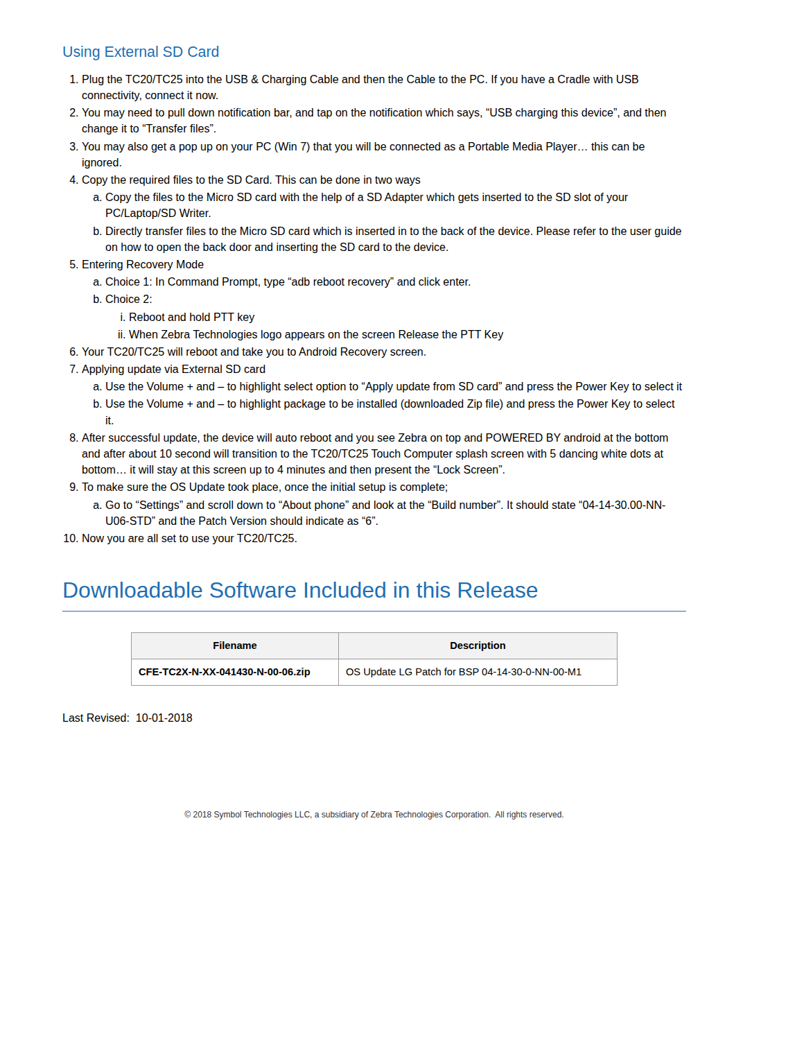Using External SD Card
Plug the TC20/TC25 into the USB & Charging Cable and then the Cable to the PC. If you have a Cradle with USB connectivity, connect it now.
You may need to pull down notification bar, and tap on the notification which says, “USB charging this device”, and then change it to “Transfer files”.
You may also get a pop up on your PC (Win 7) that you will be connected as a Portable Media Player… this can be ignored.
Copy the required files to the SD Card. This can be done in two ways
Copy the files to the Micro SD card with the help of a SD Adapter which gets inserted to the SD slot of your PC/Laptop/SD Writer.
Directly transfer files to the Micro SD card which is inserted in to the back of the device. Please refer to the user guide on how to open the back door and inserting the SD card to the device.
Entering Recovery Mode
Choice 1: In Command Prompt, type “adb reboot recovery” and click enter.
Choice 2:
Reboot and hold PTT key
When Zebra Technologies logo appears on the screen Release the PTT Key
Your TC20/TC25 will reboot and take you to Android Recovery screen.
Applying update via External SD card
Use the Volume + and – to highlight select option to “Apply update from SD card” and press the Power Key to select it
Use the Volume + and – to highlight package to be installed (downloaded Zip file) and press the Power Key to select it.
After successful update, the device will auto reboot and you see Zebra on top and POWERED BY android at the bottom and after about 10 second will transition to the TC20/TC25 Touch Computer splash screen with 5 dancing white dots at bottom… it will stay at this screen up to 4 minutes and then present the “Lock Screen”.
To make sure the OS Update took place, once the initial setup is complete;
Go to “Settings” and scroll down to “About phone” and look at the “Build number”. It should state “04-14-30.00-NN-U06-STD” and the Patch Version should indicate as “6”.
Now you are all set to use your TC20/TC25.
Downloadable Software Included in this Release
| Filename | Description |
| --- | --- |
| CFE-TC2X-N-XX-041430-N-00-06.zip | OS Update LG Patch for BSP 04-14-30-0-NN-00-M1 |
Last Revised: 10-01-2018
© 2018 Symbol Technologies LLC, a subsidiary of Zebra Technologies Corporation. All rights reserved.